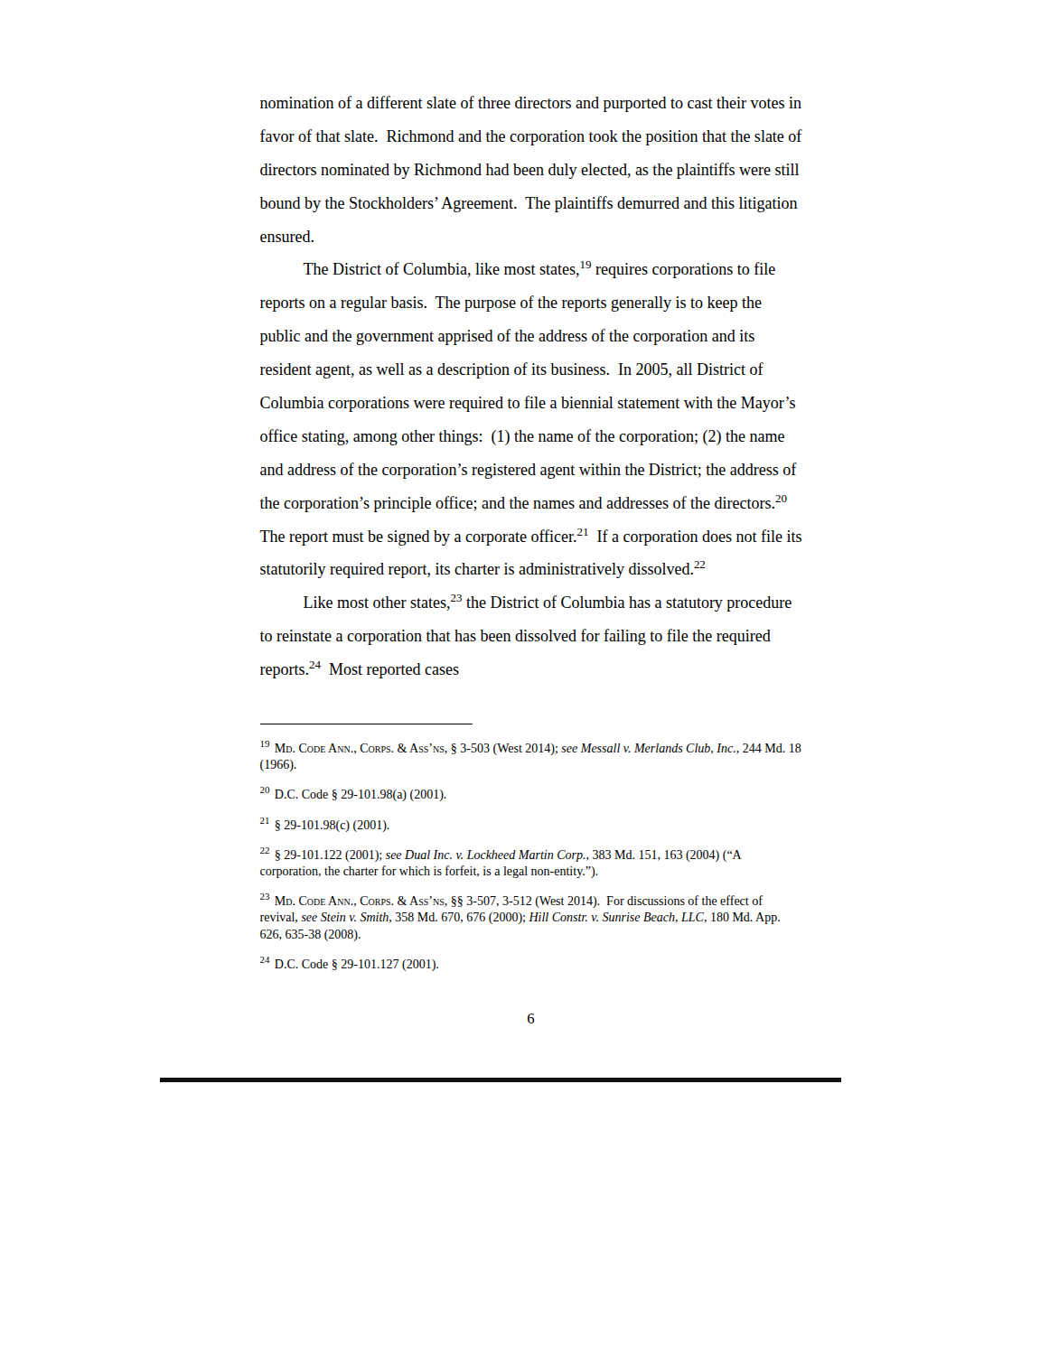nomination of a different slate of three directors and purported to cast their votes in favor of that slate. Richmond and the corporation took the position that the slate of directors nominated by Richmond had been duly elected, as the plaintiffs were still bound by the Stockholders’ Agreement. The plaintiffs demurred and this litigation ensured.
The District of Columbia, like most states,19 requires corporations to file reports on a regular basis. The purpose of the reports generally is to keep the public and the government apprised of the address of the corporation and its resident agent, as well as a description of its business. In 2005, all District of Columbia corporations were required to file a biennial statement with the Mayor’s office stating, among other things: (1) the name of the corporation; (2) the name and address of the corporation’s registered agent within the District; the address of the corporation’s principle office; and the names and addresses of the directors.20 The report must be signed by a corporate officer.21 If a corporation does not file its statutorily required report, its charter is administratively dissolved.22
Like most other states,23 the District of Columbia has a statutory procedure to reinstate a corporation that has been dissolved for failing to file the required reports.24 Most reported cases
19 Md. Code Ann., Corps. & Ass’ns, § 3-503 (West 2014); see Messall v. Merlands Club, Inc., 244 Md. 18 (1966).
20 D.C. Code § 29-101.98(a) (2001).
21 § 29-101.98(c) (2001).
22 § 29-101.122 (2001); see Dual Inc. v. Lockheed Martin Corp., 383 Md. 151, 163 (2004) (“A corporation, the charter for which is forfeit, is a legal non-entity.”).
23 Md. Code Ann., Corps. & Ass’ns, §§ 3-507, 3-512 (West 2014). For discussions of the effect of revival, see Stein v. Smith, 358 Md. 670, 676 (2000); Hill Constr. v. Sunrise Beach, LLC, 180 Md. App. 626, 635-38 (2008).
24 D.C. Code § 29-101.127 (2001).
6